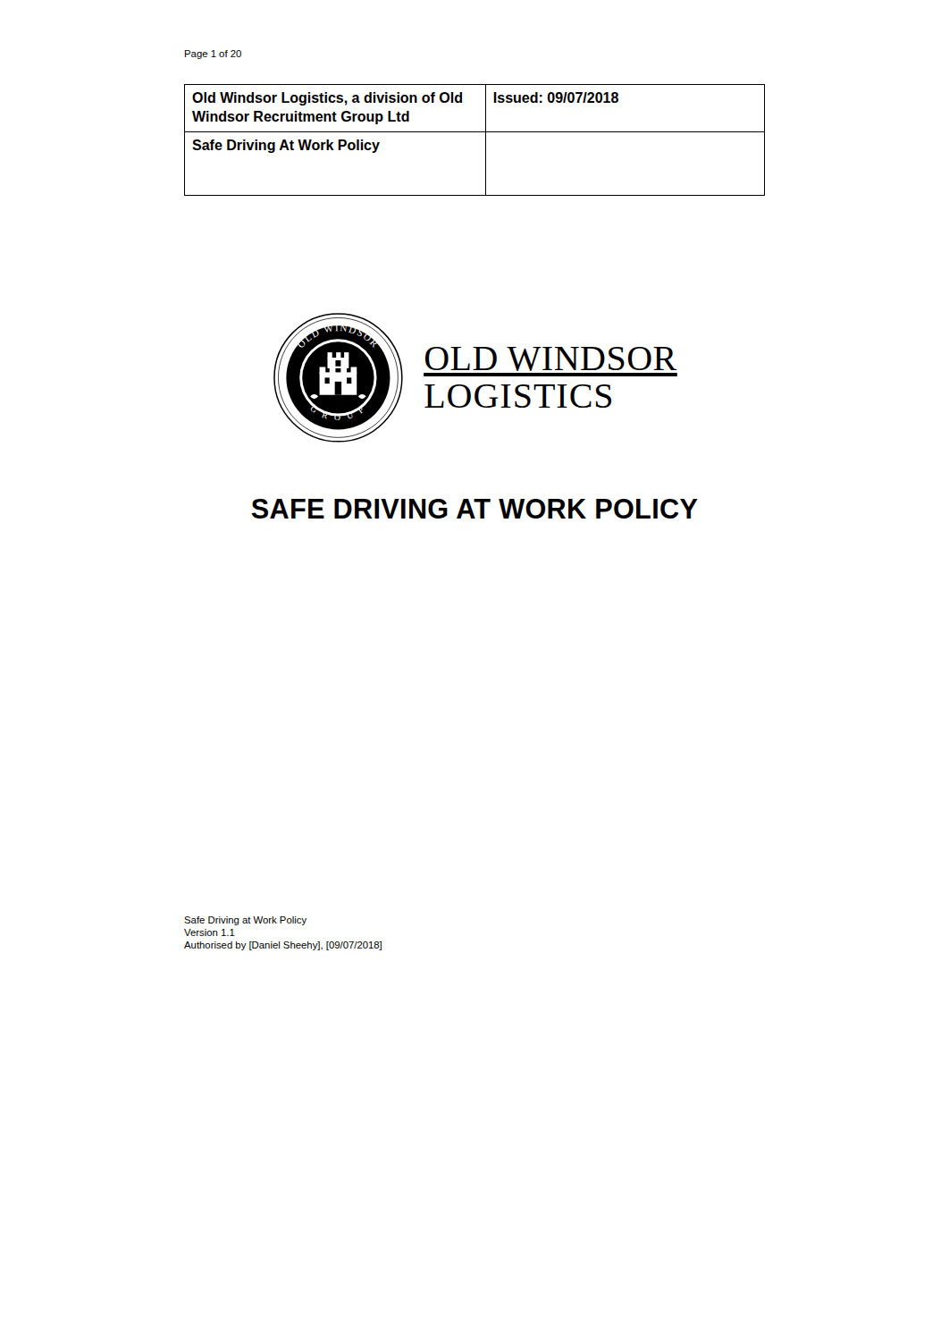Page 1 of 20
| Old Windsor Logistics, a division of Old Windsor Recruitment Group Ltd | Issued: 09/07/2018 |
| Safe Driving At Work Policy | |
OLD WINDSOR G R O U P
OLD WINDSOR
LOGISTICS
SAFE DRIVING AT WORK POLICY
Safe Driving at Work Policy
Version 1.1
Authorised by [Daniel Sheehy], [09/07/2018]